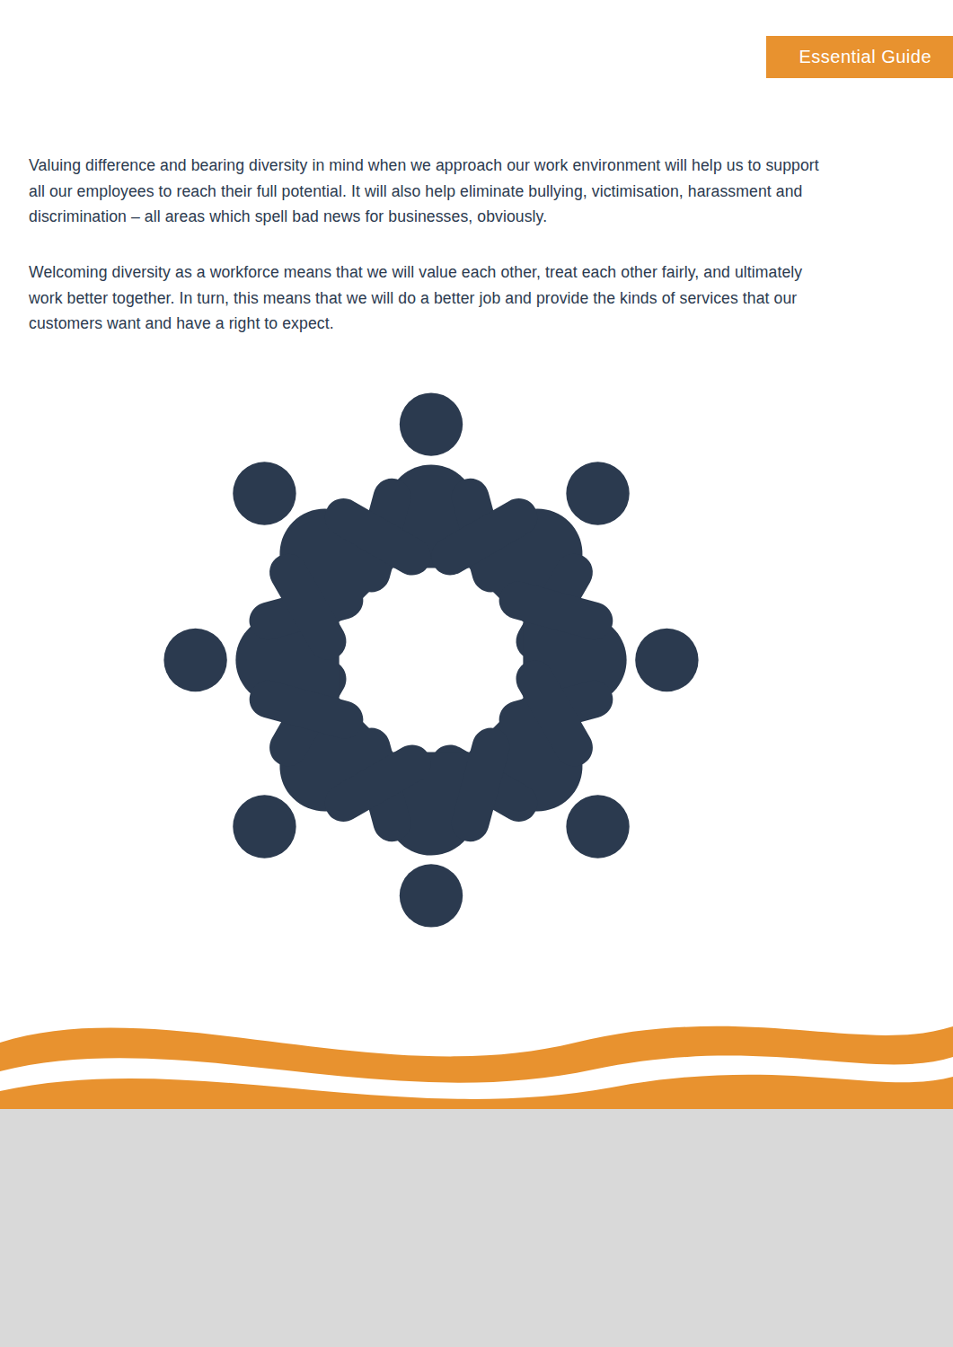Essential Guide
Valuing difference and bearing diversity in mind when we approach our work environment will help us to support all our employees to reach their full potential. It will also help eliminate bullying, victimisation, harassment and discrimination – all areas which spell bad news for businesses, obviously.
Welcoming diversity as a workforce means that we will value each other, treat each other fairly, and ultimately work better together. In turn, this means that we will do a better job and provide the kinds of services that our customers want and have a right to expect.